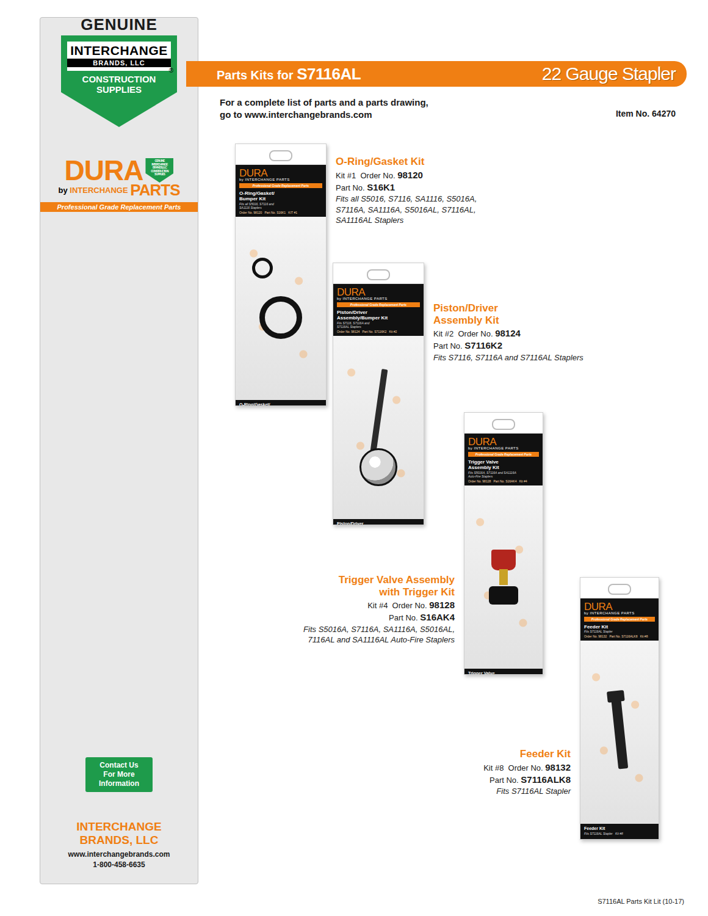GENUINE
INTERCHANGE
BRANDS, LLC
CONSTRUCTION
SUPPLIES
®
DURAGENUINEINTERCHANGE
BRANDS, LLC
CONSTRUCTION
SUPPLIES
by INTERCHANGE PARTS
Professional Grade Replacement Parts
Contact Us
For More
Information
INTERCHANGE
BRANDS, LLC
www.interchangebrands.com
1-800-458-6635
Parts Kits for S7116AL
22 Gauge Stapler
For a complete list of parts and a parts drawing,
go to www.interchangebrands.com
Item No. 64270
DURAby INTERCHANGE PARTS
Professional Grade Replacement Parts
O-Ring/Gasket/
Bumper Kit
Fits all S5016, S7116 and
SA1116 Staplers
Order No. 98120 Part No. S16K1 KIT #1
O-Ring/Gasket/
Bumper Kit
Fits all S5016, S7116 and SA1116 Staplers Kit #1
O-Ring/Gasket Kit
Kit #1 Order No. 98120
Part No. S16K1
Fits all S5016, S7116, SA1116, S5016A,
S7116A, SA1116A, S5016AL, S7116AL,
SA1116AL Staplers
DURAby INTERCHANGE PARTS
Professional Grade Replacement Parts
Piston/Driver
Assembly/Bumper Kit
Fits S7116, S7116A and
S7116AL Staplers
Order No. 98124 Part No. S7116K2 Kit #2
Piston/Driver
Assembly/Bumper Kit
Fits S7116, S7116A and S7116AL Staplers Kit #2
Piston/Driver
Assembly Kit
Kit #2 Order No. 98124
Part No. S7116K2
Fits S7116, S7116A and S7116AL Staplers
DURAby INTERCHANGE PARTS
Professional Grade Replacement Parts
Trigger Valve
Assembly Kit
Fits S5016A, S7116A and SA1116A
Auto-Fire Staplers
Order No. 98128 Part No. S16AK4 Kit #4
Trigger Valve
Assembly Kit
Fits S5016A, S7116A and SA1116A Auto-Fire Staplers Kit #4
Trigger Valve Assembly
with Trigger Kit
Kit #4 Order No. 98128
Part No. S16AK4
Fits S5016A, S7116A, SA1116A, S5016AL,
7116AL and SA1116AL Auto-Fire Staplers
DURAby INTERCHANGE PARTS
Professional Grade Replacement Parts
Feeder Kit
Fits S7116AL Stapler
Order No. 98132 Part No. S7116ALK8 Kit #8
Feeder Kit
Fits S7116AL Stapler Kit #8
Feeder Kit
Kit #8 Order No. 98132
Part No. S7116ALK8
Fits S7116AL Stapler
S7116AL Parts Kit Lit (10-17)